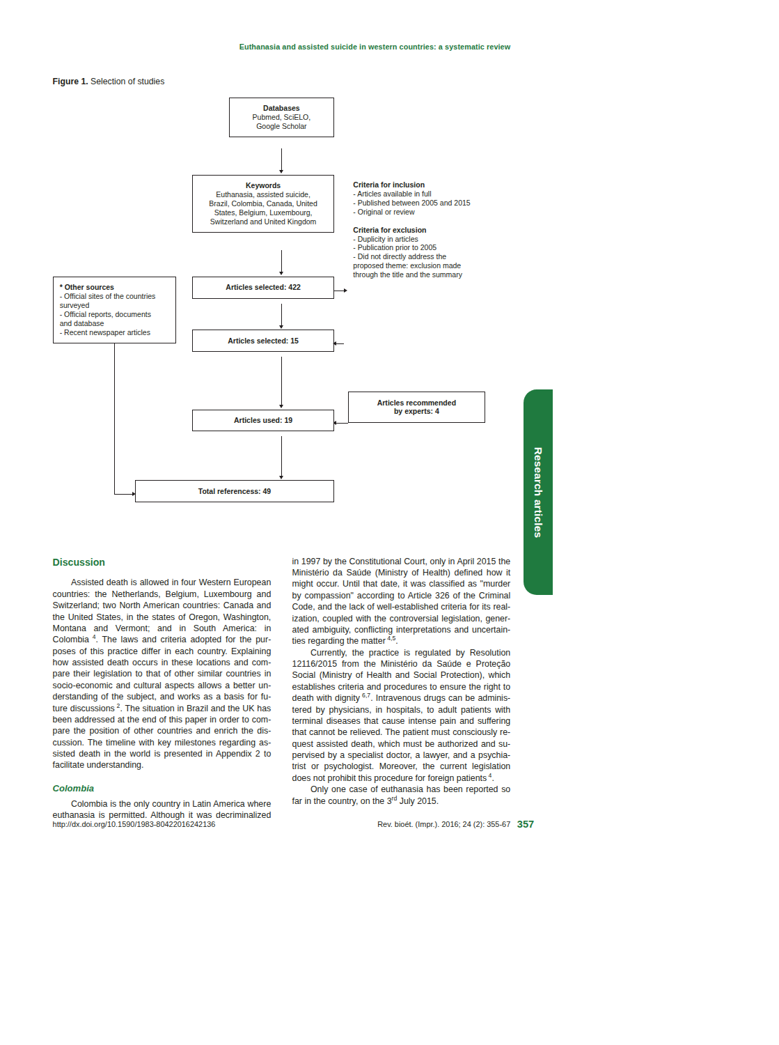Euthanasia and assisted suicide in western countries: a systematic review
Figure 1. Selection of studies
Databases
Pubmed, SciELO,
Google Scholar
Keywords
Euthanasia, assisted suicide,
Brazil, Colombia, Canada, United
States, Belgium, Luxembourg,
Switzerland and United Kingdom
Criteria for inclusion
- Articles available in full
- Published between 2005 and 2015
- Original or review
Criteria for exclusion
- Duplicity in articles
- Publication prior to 2005
- Did not directly address the
proposed theme: exclusion made
through the title and the summary
* Other sources
- Official sites of the countries
surveyed
- Official reports, documents
and database
- Recent newspaper articles
Articles selected: 422
Articles selected: 15
Articles recommended
by experts: 4
Articles used: 19
Total referencess: 49
Discussion
Assisted death is allowed in four Western European countries: the Netherlands, Belgium, Luxembourg and Switzerland; two North American countries: Canada and the United States, in the states of Oregon, Washington, Montana and Vermont; and in South America: in Colombia 4. The laws and criteria adopted for the purposes of this practice differ in each country. Explaining how assisted death occurs in these locations and compare their legislation to that of other similar countries in socio-economic and cultural aspects allows a better understanding of the subject, and works as a basis for future discussions 2. The situation in Brazil and the UK has been addressed at the end of this paper in order to compare the position of other countries and enrich the discussion. The timeline with key milestones regarding assisted death in the world is presented in Appendix 2 to facilitate understanding.
Colombia
Colombia is the only country in Latin America where euthanasia is permitted. Although it was decriminalized in 1997 by the Constitutional Court, only in April 2015 the Ministério da Saúde (Ministry of Health) defined how it might occur. Until that date, it was classified as "murder by compassion" according to Article 326 of the Criminal Code, and the lack of well-established criteria for its realization, coupled with the controversial legislation, generated ambiguity, conflicting interpretations and uncertainties regarding the matter 4,5.
Currently, the practice is regulated by Resolution 12116/2015 from the Ministério da Saúde e Proteção Social (Ministry of Health and Social Protection), which establishes criteria and procedures to ensure the right to death with dignity 6,7. Intravenous drugs can be administered by physicians, in hospitals, to adult patients with terminal diseases that cause intense pain and suffering that cannot be relieved. The patient must consciously request assisted death, which must be authorized and supervised by a specialist doctor, a lawyer, and a psychiatrist or psychologist. Moreover, the current legislation does not prohibit this procedure for foreign patients 4.
Only one case of euthanasia has been reported so far in the country, on the 3rd July 2015.
Research articles
http://dx.doi.org/10.1590/1983-80422016242136 Rev. bioét. (Impr.). 2016; 24 (2): 355-67 357